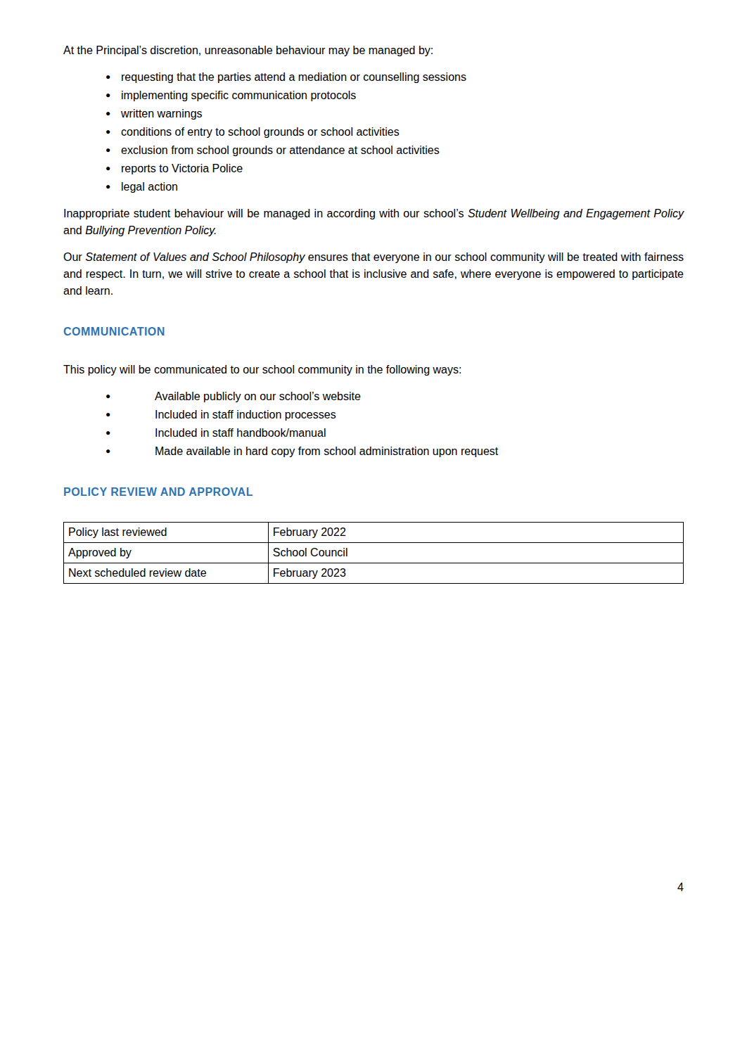At the Principal’s discretion, unreasonable behaviour may be managed by:
requesting that the parties attend a mediation or counselling sessions
implementing specific communication protocols
written warnings
conditions of entry to school grounds or school activities
exclusion from school grounds or attendance at school activities
reports to Victoria Police
legal action
Inappropriate student behaviour will be managed in according with our school’s Student Wellbeing and Engagement Policy and Bullying Prevention Policy.
Our Statement of Values and School Philosophy ensures that everyone in our school community will be treated with fairness and respect. In turn, we will strive to create a school that is inclusive and safe, where everyone is empowered to participate and learn.
COMMUNICATION
This policy will be communicated to our school community in the following ways:
Available publicly on our school’s website
Included in staff induction processes
Included in staff handbook/manual
Made available in hard copy from school administration upon request
POLICY REVIEW AND APPROVAL
| Policy last reviewed | February 2022 |
| Approved by | School Council |
| Next scheduled review date | February 2023 |
4